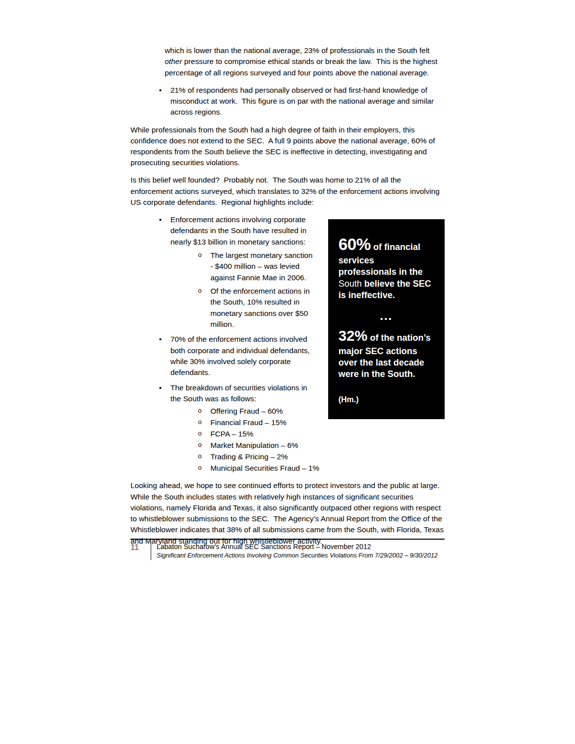which is lower than the national average, 23% of professionals in the South felt other pressure to compromise ethical stands or break the law. This is the highest percentage of all regions surveyed and four points above the national average.
21% of respondents had personally observed or had first-hand knowledge of misconduct at work. This figure is on par with the national average and similar across regions.
While professionals from the South had a high degree of faith in their employers, this confidence does not extend to the SEC. A full 9 points above the national average, 60% of respondents from the South believe the SEC is ineffective in detecting, investigating and prosecuting securities violations.
Is this belief well founded? Probably not. The South was home to 21% of all the enforcement actions surveyed, which translates to 32% of the enforcement actions involving US corporate defendants. Regional highlights include:
60% of financial services professionals in the South believe the SEC is ineffective.
…
32% of the nation’s major SEC actions over the last decade were in the South.
(Hm.)
Enforcement actions involving corporate defendants in the South have resulted in nearly $13 billion in monetary sanctions:
The largest monetary sanction - $400 million – was levied against Fannie Mae in 2006.
Of the enforcement actions in the South, 10% resulted in monetary sanctions over $50 million.
70% of the enforcement actions involved both corporate and individual defendants, while 30% involved solely corporate defendants.
The breakdown of securities violations in the South was as follows:
Offering Fraud – 60%
Financial Fraud – 15%
FCPA – 15%
Market Manipulation – 6%
Trading & Pricing – 2%
Municipal Securities Fraud – 1%
Looking ahead, we hope to see continued efforts to protect investors and the public at large. While the South includes states with relatively high instances of significant securities violations, namely Florida and Texas, it also significantly outpaced other regions with respect to whistleblower submissions to the SEC. The Agency’s Annual Report from the Office of the Whistleblower indicates that 38% of all submissions came from the South, with Florida, Texas and Maryland standing out for high whistleblower activity.
11 Labaton Sucharow’s Annual SEC Sanctions Report – November 2012
Significant Enforcement Actions Involving Common Securities Violations From 7/29/2002 – 9/30/2012